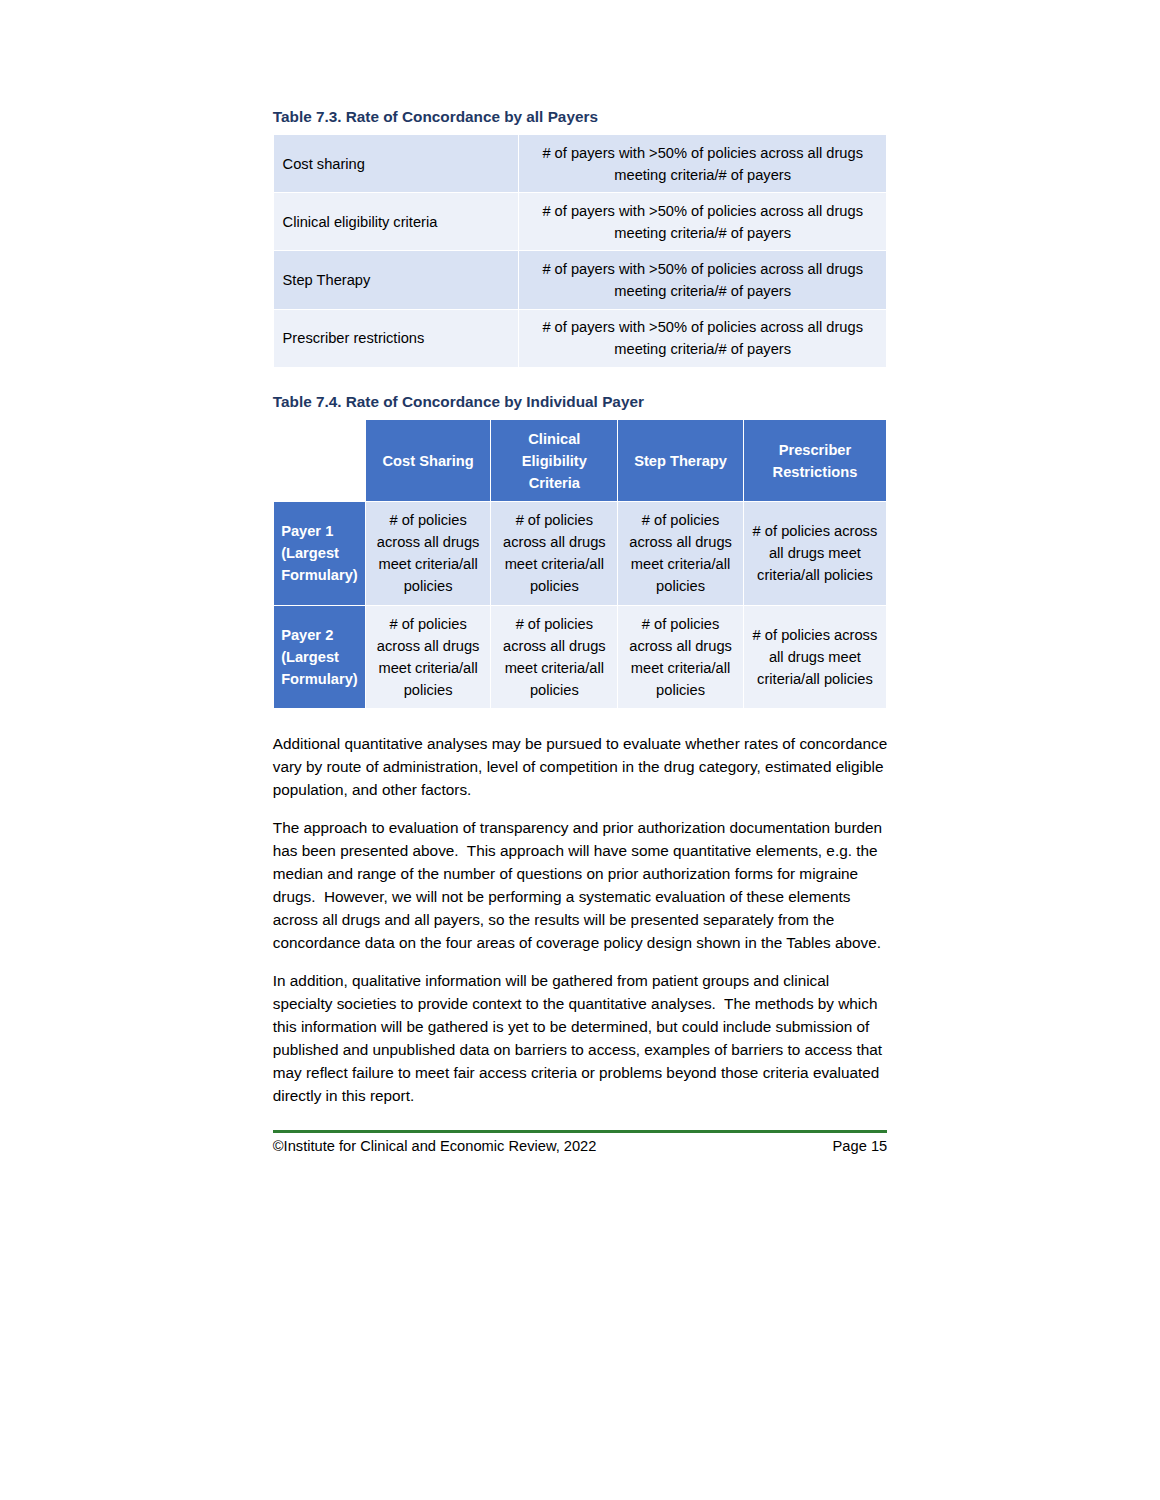Table 7.3. Rate of Concordance by all Payers
| Cost sharing | # of payers with >50% of policies across all drugs meeting criteria/# of payers |
| Clinical eligibility criteria | # of payers with >50% of policies across all drugs meeting criteria/# of payers |
| Step Therapy | # of payers with >50% of policies across all drugs meeting criteria/# of payers |
| Prescriber restrictions | # of payers with >50% of policies across all drugs meeting criteria/# of payers |
Table 7.4. Rate of Concordance by Individual Payer
| | Cost Sharing | Clinical Eligibility Criteria | Step Therapy | Prescriber Restrictions |
| --- | --- | --- | --- | --- |
| Payer 1 (Largest Formulary) | # of policies across all drugs meet criteria/all policies | # of policies across all drugs meet criteria/all policies | # of policies across all drugs meet criteria/all policies | # of policies across all drugs meet criteria/all policies |
| Payer 2 (Largest Formulary) | # of policies across all drugs meet criteria/all policies | # of policies across all drugs meet criteria/all policies | # of policies across all drugs meet criteria/all policies | # of policies across all drugs meet criteria/all policies |
Additional quantitative analyses may be pursued to evaluate whether rates of concordance vary by route of administration, level of competition in the drug category, estimated eligible population, and other factors.
The approach to evaluation of transparency and prior authorization documentation burden has been presented above. This approach will have some quantitative elements, e.g. the median and range of the number of questions on prior authorization forms for migraine drugs. However, we will not be performing a systematic evaluation of these elements across all drugs and all payers, so the results will be presented separately from the concordance data on the four areas of coverage policy design shown in the Tables above.
In addition, qualitative information will be gathered from patient groups and clinical specialty societies to provide context to the quantitative analyses. The methods by which this information will be gathered is yet to be determined, but could include submission of published and unpublished data on barriers to access, examples of barriers to access that may reflect failure to meet fair access criteria or problems beyond those criteria evaluated directly in this report.
©Institute for Clinical and Economic Review, 2022 Page 15